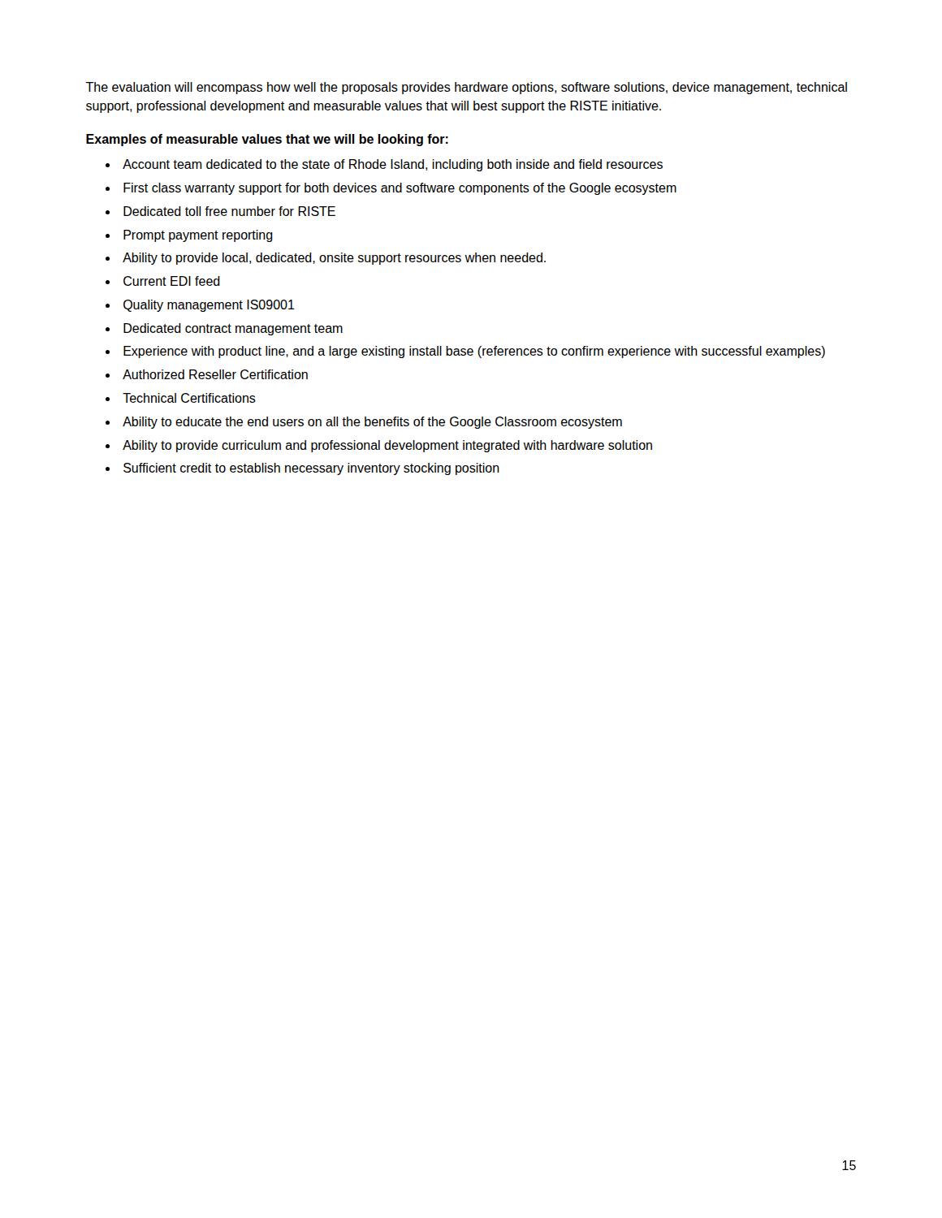The evaluation will encompass how well the proposals provides hardware options, software solutions, device management, technical support, professional development and measurable values that will best support the RISTE initiative.
Examples of measurable values that we will be looking for:
Account team dedicated to the state of Rhode Island, including both inside and field resources
First class warranty support for both devices and software components of the Google ecosystem
Dedicated toll free number for RISTE
Prompt payment reporting
Ability to provide local, dedicated, onsite support resources when needed.
Current EDI feed
Quality management IS09001
Dedicated contract management team
Experience with product line, and a large existing install base (references to confirm experience with successful examples)
Authorized Reseller Certification
Technical Certifications
Ability to educate the end users on all the benefits of the Google Classroom ecosystem
Ability to provide curriculum and professional development integrated with hardware solution
Sufficient credit to establish necessary inventory stocking position
15